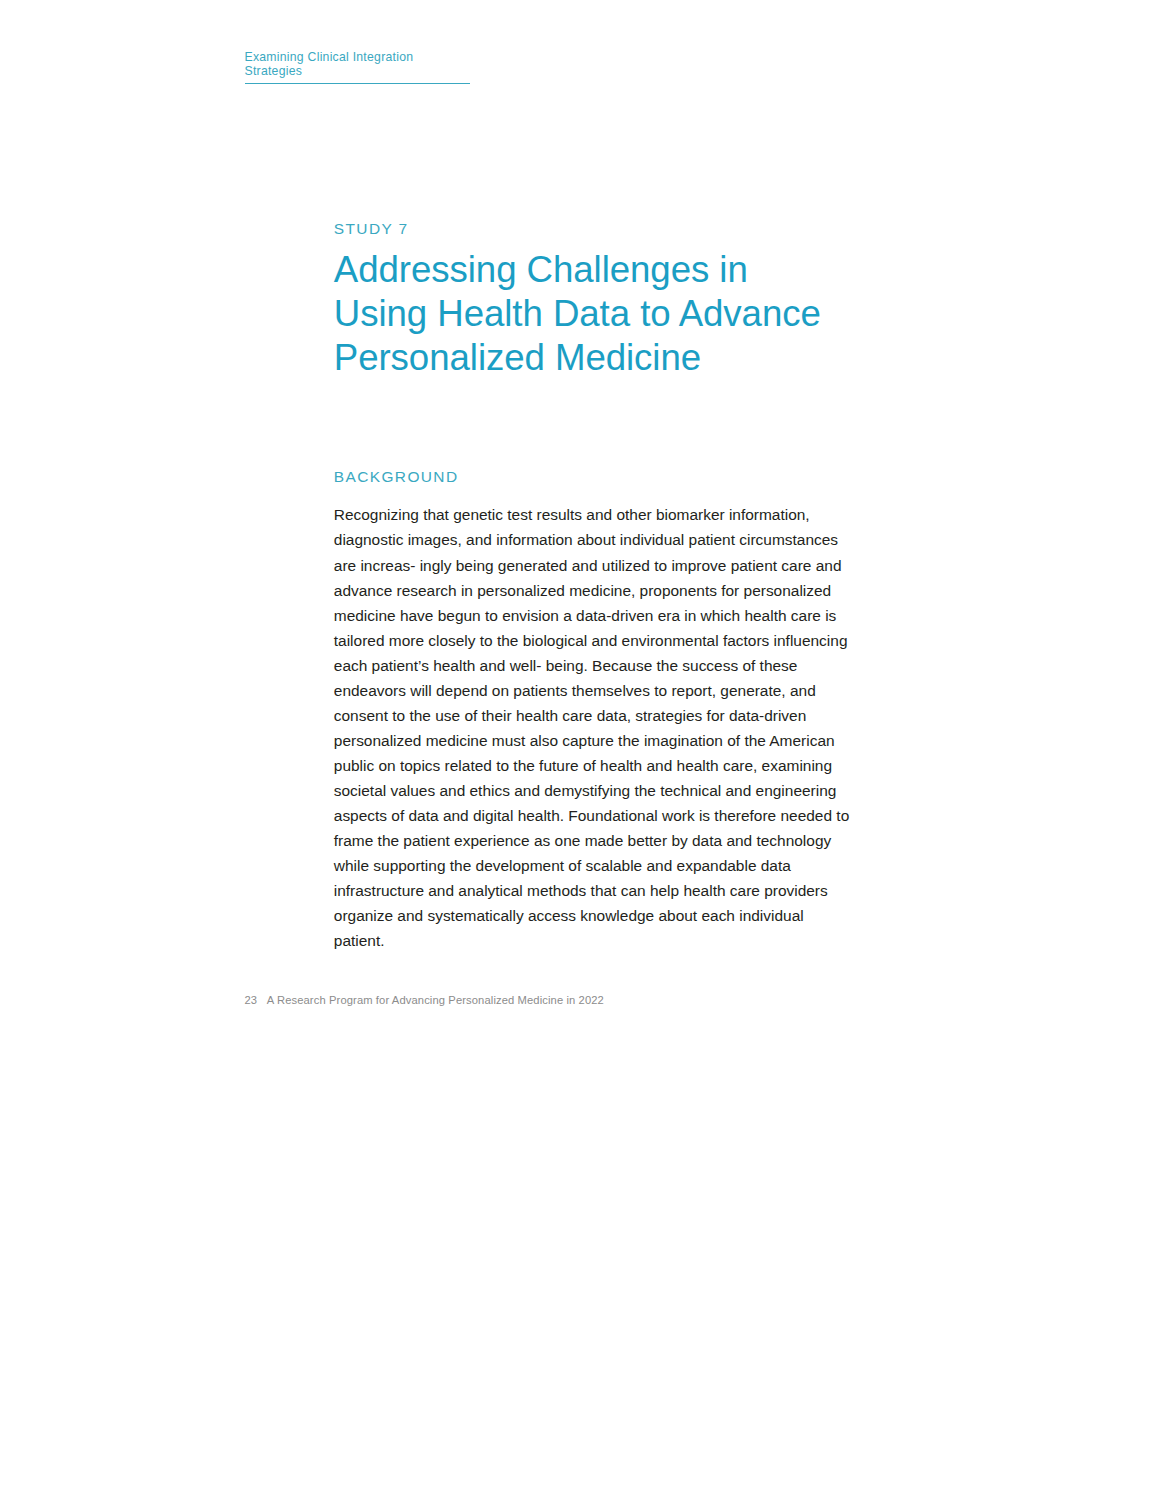Examining Clinical Integration Strategies
STUDY 7
Addressing Challenges in
Using Health Data to Advance
Personalized Medicine
BACKGROUND
Recognizing that genetic test results and other biomarker information, diagnostic images, and information about individual patient circumstances are increas- ingly being generated and utilized to improve patient care and advance research in personalized medicine, proponents for personalized medicine have begun to envision a data-driven era in which health care is tailored more closely to the biological and environmental factors influencing each patient’s health and well- being. Because the success of these endeavors will depend on patients themselves to report, generate, and consent to the use of their health care data, strategies for data-driven personalized medicine must also capture the imagination of the American public on topics related to the future of health and health care, examining societal values and ethics and demystifying the technical and engineering aspects of data and digital health. Foundational work is therefore needed to frame the patient experience as one made better by data and technology while supporting the development of scalable and expandable data infrastructure and analytical methods that can help health care providers organize and systematically access knowledge about each individual patient.
23 A Research Program for Advancing Personalized Medicine in 2022